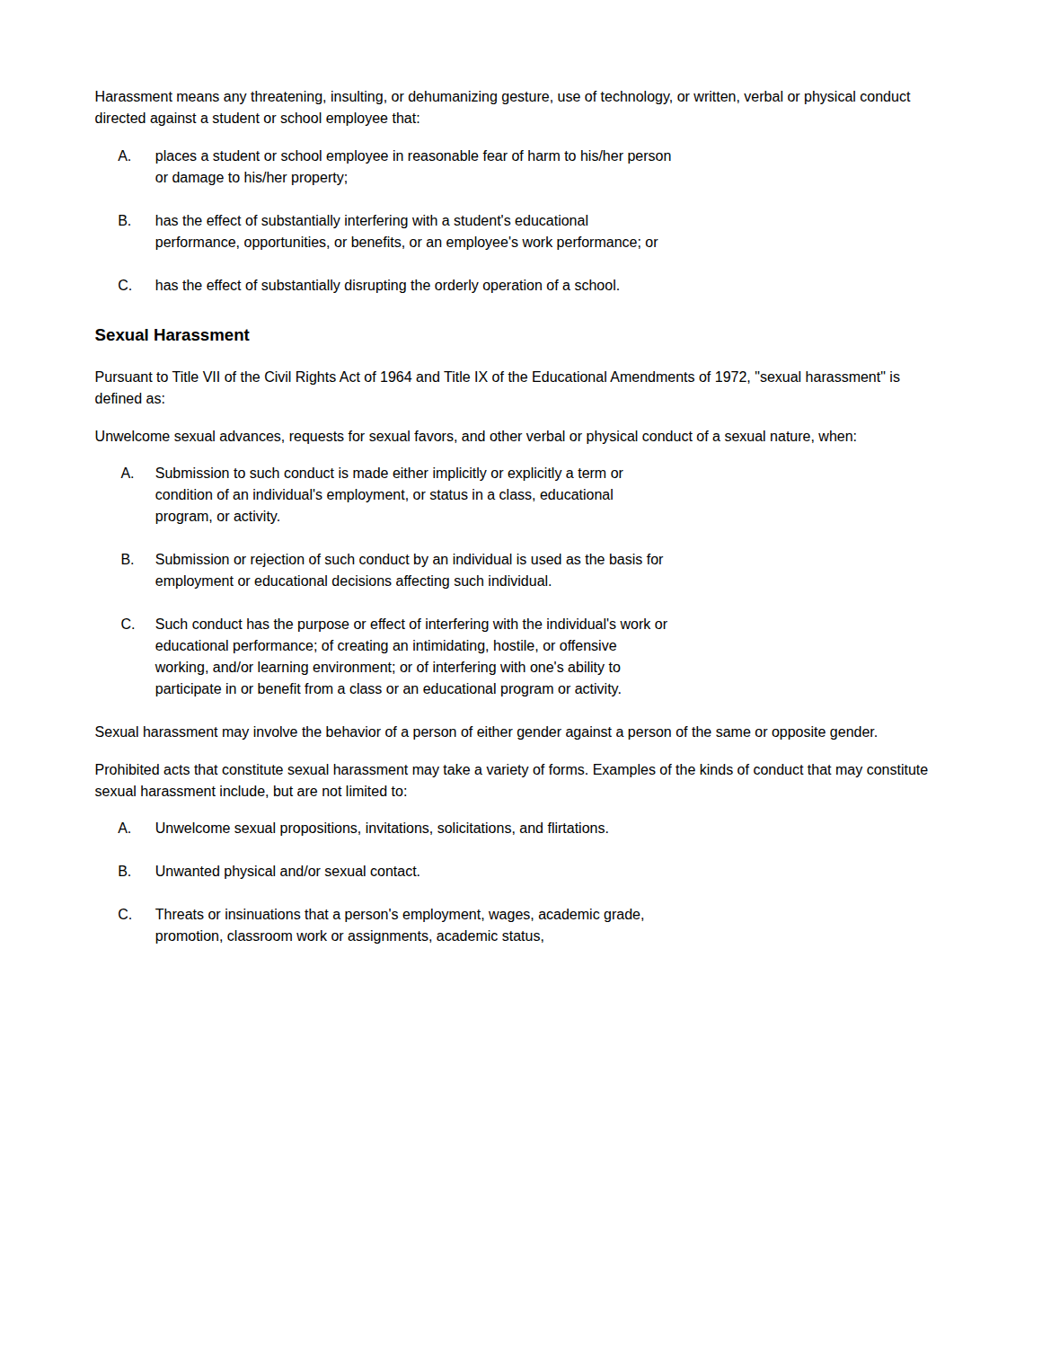Harassment means any threatening, insulting, or dehumanizing gesture, use of technology, or written, verbal or physical conduct directed against a student or school employee that:
A.
places a student or school employee in reasonable fear of harm to his/her person or damage to his/her property;
B.
has the effect of substantially interfering with a student's educational performance, opportunities, or benefits, or an employee's work performance; or
C.
has the effect of substantially disrupting the orderly operation of a school.
Sexual Harassment
Pursuant to Title VII of the Civil Rights Act of 1964 and Title IX of the Educational Amendments of 1972, "sexual harassment" is defined as:
Unwelcome sexual advances, requests for sexual favors, and other verbal or physical conduct of a sexual nature, when:
A.
Submission to such conduct is made either implicitly or explicitly a term or condition of an individual's employment, or status in a class, educational program, or activity.
B.
Submission or rejection of such conduct by an individual is used as the basis for employment or educational decisions affecting such individual.
C.
Such conduct has the purpose or effect of interfering with the individual's work or educational performance; of creating an intimidating, hostile, or offensive working, and/or learning environment; or of interfering with one's ability to participate in or benefit from a class or an educational program or activity.
Sexual harassment may involve the behavior of a person of either gender against a person of the same or opposite gender.
Prohibited acts that constitute sexual harassment may take a variety of forms. Examples of the kinds of conduct that may constitute sexual harassment include, but are not limited to:
A.
Unwelcome sexual propositions, invitations, solicitations, and flirtations.
B.
Unwanted physical and/or sexual contact.
C.
Threats or insinuations that a person's employment, wages, academic grade, promotion, classroom work or assignments, academic status,